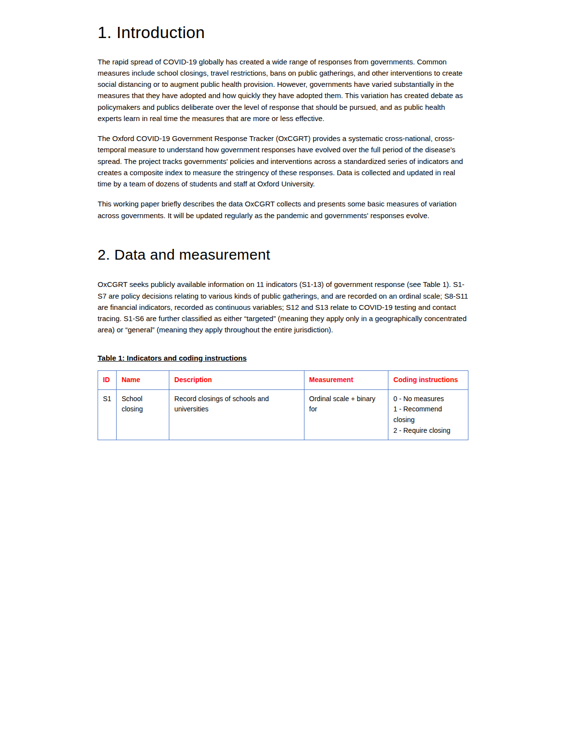1. Introduction
The rapid spread of COVID-19 globally has created a wide range of responses from governments. Common measures include school closings, travel restrictions, bans on public gatherings, and other interventions to create social distancing or to augment public health provision. However, governments have varied substantially in the measures that they have adopted and how quickly they have adopted them. This variation has created debate as policymakers and publics deliberate over the level of response that should be pursued, and as public health experts learn in real time the measures that are more or less effective.
The Oxford COVID-19 Government Response Tracker (OxCGRT) provides a systematic cross-national, cross-temporal measure to understand how government responses have evolved over the full period of the disease's spread. The project tracks governments' policies and interventions across a standardized series of indicators and creates a composite index to measure the stringency of these responses. Data is collected and updated in real time by a team of dozens of students and staff at Oxford University.
This working paper briefly describes the data OxCGRT collects and presents some basic measures of variation across governments. It will be updated regularly as the pandemic and governments' responses evolve.
2. Data and measurement
OxCGRT seeks publicly available information on 11 indicators (S1-13) of government response (see Table 1). S1-S7 are policy decisions relating to various kinds of public gatherings, and are recorded on an ordinal scale; S8-S11 are financial indicators, recorded as continuous variables; S12 and S13 relate to COVID-19 testing and contact tracing. S1-S6 are further classified as either “targeted” (meaning they apply only in a geographically concentrated area) or “general” (meaning they apply throughout the entire jurisdiction).
Table 1: Indicators and coding instructions
| ID | Name | Description | Measurement | Coding instructions |
| --- | --- | --- | --- | --- |
| S1 | School closing | Record closings of schools and universities | Ordinal scale + binary for | 0 - No measures 1 - Recommend closing 2 - Require closing |